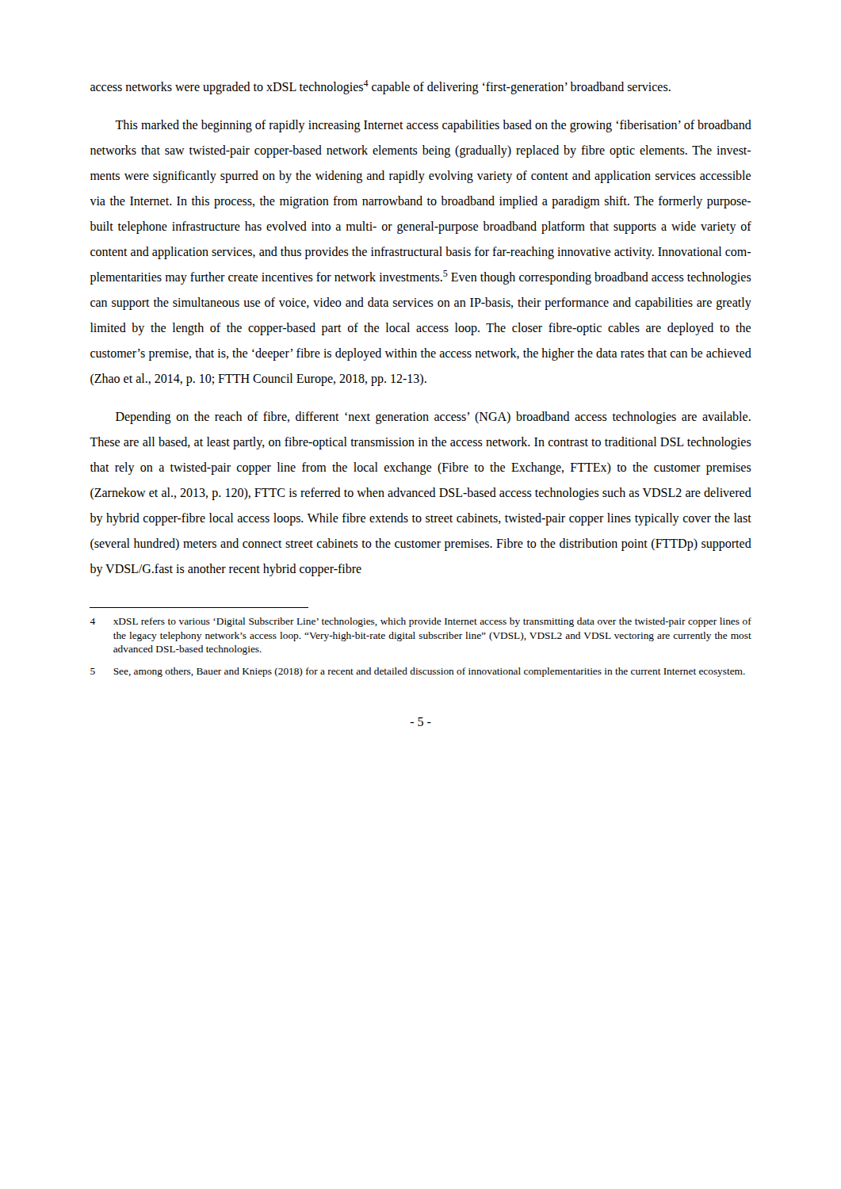access networks were upgraded to xDSL technologies4 capable of delivering ‘first-generation’ broadband services.
This marked the beginning of rapidly increasing Internet access capabilities based on the growing ‘fiberisation’ of broadband networks that saw twisted-pair copper-based network elements being (gradually) replaced by fibre optic elements. The investments were significantly spurred on by the widening and rapidly evolving variety of content and application services accessible via the Internet. In this process, the migration from narrowband to broadband implied a paradigm shift. The formerly purpose-built telephone infrastructure has evolved into a multi- or general-purpose broadband platform that supports a wide variety of content and application services, and thus provides the infrastructural basis for far-reaching innovative activity. Innovational complementarities may further create incentives for network investments.5 Even though corresponding broadband access technologies can support the simultaneous use of voice, video and data services on an IP-basis, their performance and capabilities are greatly limited by the length of the copper-based part of the local access loop. The closer fibre-optic cables are deployed to the customer’s premise, that is, the ‘deeper’ fibre is deployed within the access network, the higher the data rates that can be achieved (Zhao et al., 2014, p. 10; FTTH Council Europe, 2018, pp. 12-13).
Depending on the reach of fibre, different ‘next generation access’ (NGA) broadband access technologies are available. These are all based, at least partly, on fibre-optical transmission in the access network. In contrast to traditional DSL technologies that rely on a twisted-pair copper line from the local exchange (Fibre to the Exchange, FTTEx) to the customer premises (Zarnekow et al., 2013, p. 120), FTTC is referred to when advanced DSL-based access technologies such as VDSL2 are delivered by hybrid copper-fibre local access loops. While fibre extends to street cabinets, twisted-pair copper lines typically cover the last (several hundred) meters and connect street cabinets to the customer premises. Fibre to the distribution point (FTTDp) supported by VDSL/G.fast is another recent hybrid copper-fibre
4
xDSL refers to various ‘Digital Subscriber Line’ technologies, which provide Internet access by transmitting data over the twisted-pair copper lines of the legacy telephony network’s access loop. “Very-high-bit-rate digital subscriber line” (VDSL), VDSL2 and VDSL vectoring are currently the most advanced DSL-based technologies.
5
See, among others, Bauer and Knieps (2018) for a recent and detailed discussion of innovational complementarities in the current Internet ecosystem.
- 5 -